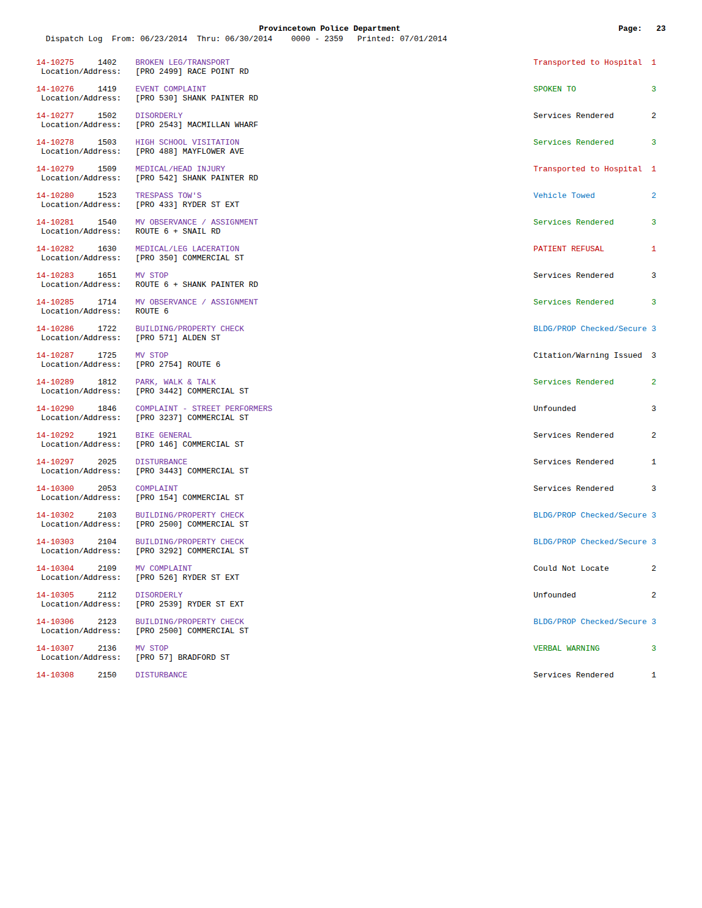Provincetown Police Department Page: 23
Dispatch Log From: 06/23/2014 Thru: 06/30/2014 0000 - 2359 Printed: 07/01/2014
14-102751402 BROKEN LEG/TRANSPORT Transported to Hospital 1
Location/Address: [PRO 2499] RACE POINT RD
14-102761419 EVENT COMPLAINT SPOKEN TO 3
Location/Address: [PRO 530] SHANK PAINTER RD
14-102771502 DISORDERLY Services Rendered 2
Location/Address: [PRO 2543] MACMILLAN WHARF
14-102781503 HIGH SCHOOL VISITATION Services Rendered 3
Location/Address: [PRO 488] MAYFLOWER AVE
14-102791509 MEDICAL/HEAD INJURY Transported to Hospital 1
Location/Address: [PRO 542] SHANK PAINTER RD
14-102801523 TRESPASS TOW'S Vehicle Towed 2
Location/Address: [PRO 433] RYDER ST EXT
14-102811540 MV OBSERVANCE / ASSIGNMENT Services Rendered 3
Location/Address: ROUTE 6 + SNAIL RD
14-102821630 MEDICAL/LEG LACERATION PATIENT REFUSAL 1
Location/Address: [PRO 350] COMMERCIAL ST
14-102831651 MV STOP Services Rendered 3
Location/Address: ROUTE 6 + SHANK PAINTER RD
14-102851714 MV OBSERVANCE / ASSIGNMENT Services Rendered 3
Location/Address: ROUTE 6
14-102861722 BUILDING/PROPERTY CHECK BLDG/PROP Checked/Secure 3
Location/Address: [PRO 571] ALDEN ST
14-102871725 MV STOP Citation/Warning Issued 3
Location/Address: [PRO 2754] ROUTE 6
14-102891812 PARK, WALK & TALK Services Rendered 2
Location/Address: [PRO 3442] COMMERCIAL ST
14-102901846 COMPLAINT - STREET PERFORMERS Unfounded 3
Location/Address: [PRO 3237] COMMERCIAL ST
14-102921921 BIKE GENERAL Services Rendered 2
Location/Address: [PRO 146] COMMERCIAL ST
14-102972025 DISTURBANCE Services Rendered 1
Location/Address: [PRO 3443] COMMERCIAL ST
14-103002053 COMPLAINT Services Rendered 3
Location/Address: [PRO 154] COMMERCIAL ST
14-103022103 BUILDING/PROPERTY CHECK BLDG/PROP Checked/Secure 3
Location/Address: [PRO 2500] COMMERCIAL ST
14-103032104 BUILDING/PROPERTY CHECK BLDG/PROP Checked/Secure 3
Location/Address: [PRO 3292] COMMERCIAL ST
14-103042109 MV COMPLAINT Could Not Locate 2
Location/Address: [PRO 526] RYDER ST EXT
14-103052112 DISORDERLY Unfounded 2
Location/Address: [PRO 2539] RYDER ST EXT
14-103062123 BUILDING/PROPERTY CHECK BLDG/PROP Checked/Secure 3
Location/Address: [PRO 2500] COMMERCIAL ST
14-103072136 MV STOP VERBAL WARNING 3
Location/Address: [PRO 57] BRADFORD ST
14-103082150 DISTURBANCE Services Rendered 1